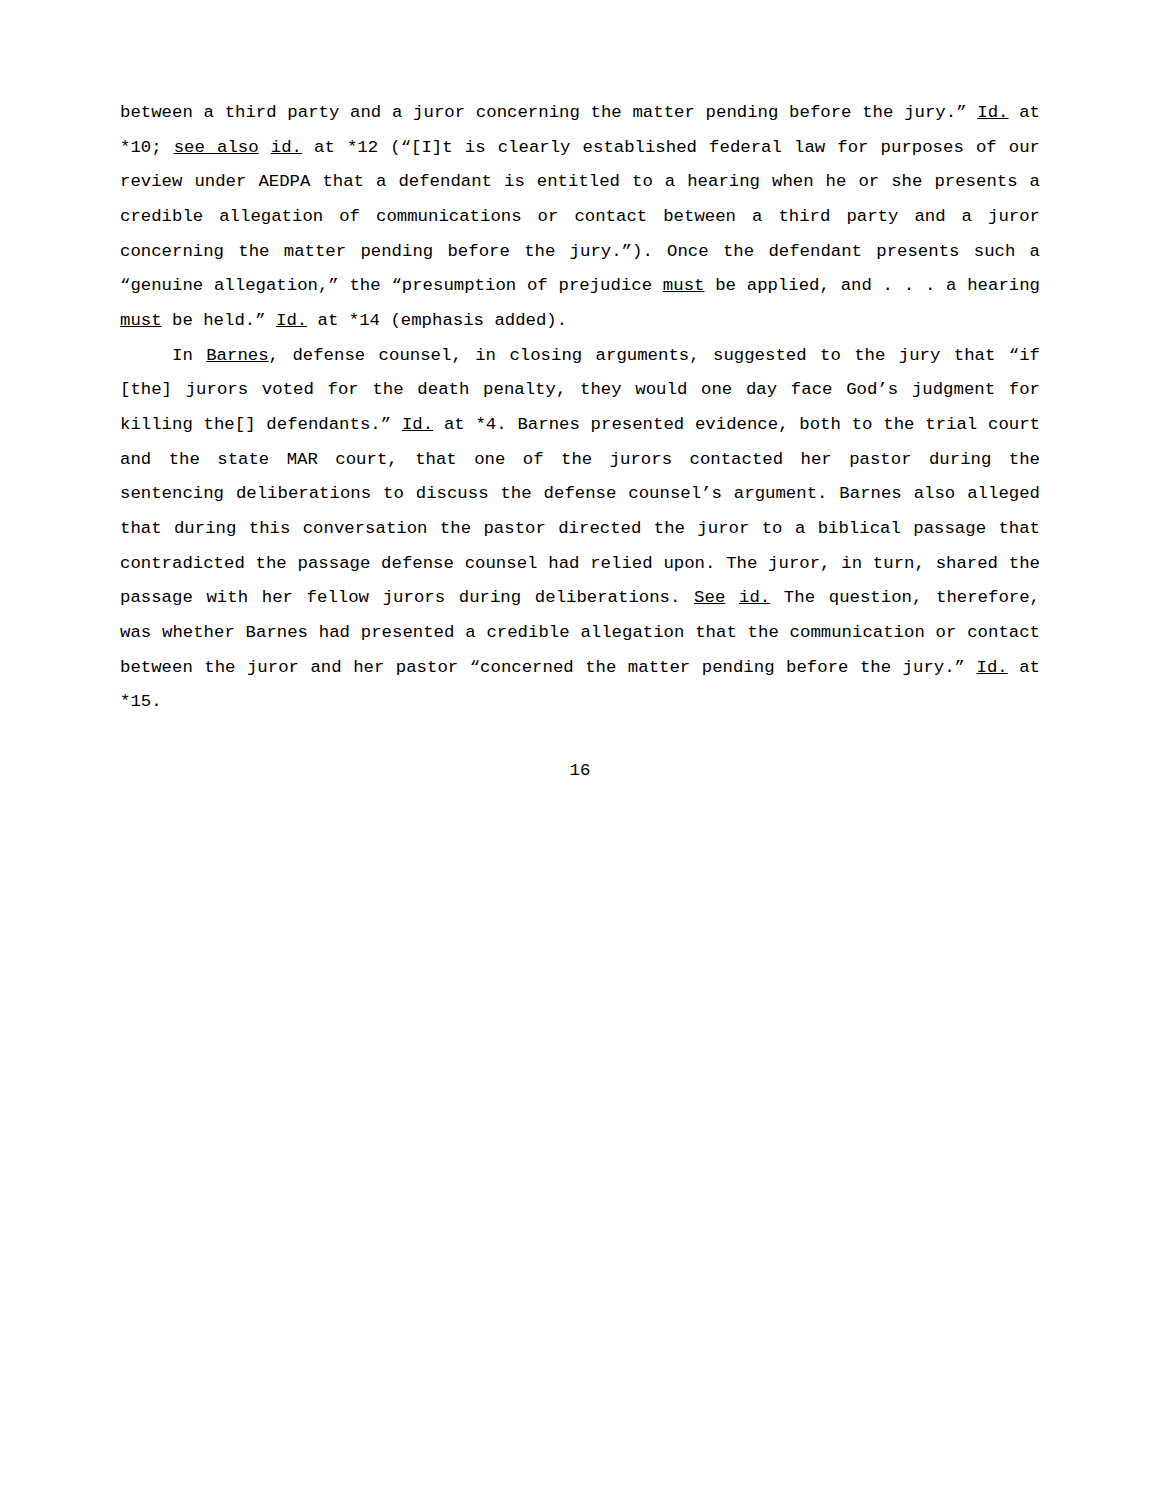between a third party and a juror concerning the matter pending before the jury.” Id. at *10; see also id. at *12 (“[I]t is clearly established federal law for purposes of our review under AEDPA that a defendant is entitled to a hearing when he or she presents a credible allegation of communications or contact between a third party and a juror concerning the matter pending before the jury.”). Once the defendant presents such a “genuine allegation,” the “presumption of prejudice must be applied, and . . . a hearing must be held.” Id. at *14 (emphasis added).
In Barnes, defense counsel, in closing arguments, suggested to the jury that “if [the] jurors voted for the death penalty, they would one day face God’s judgment for killing the[] defendants.” Id. at *4. Barnes presented evidence, both to the trial court and the state MAR court, that one of the jurors contacted her pastor during the sentencing deliberations to discuss the defense counsel’s argument. Barnes also alleged that during this conversation the pastor directed the juror to a biblical passage that contradicted the passage defense counsel had relied upon. The juror, in turn, shared the passage with her fellow jurors during deliberations. See id. The question, therefore, was whether Barnes had presented a credible allegation that the communication or contact between the juror and her pastor “concerned the matter pending before the jury.” Id. at *15.
16